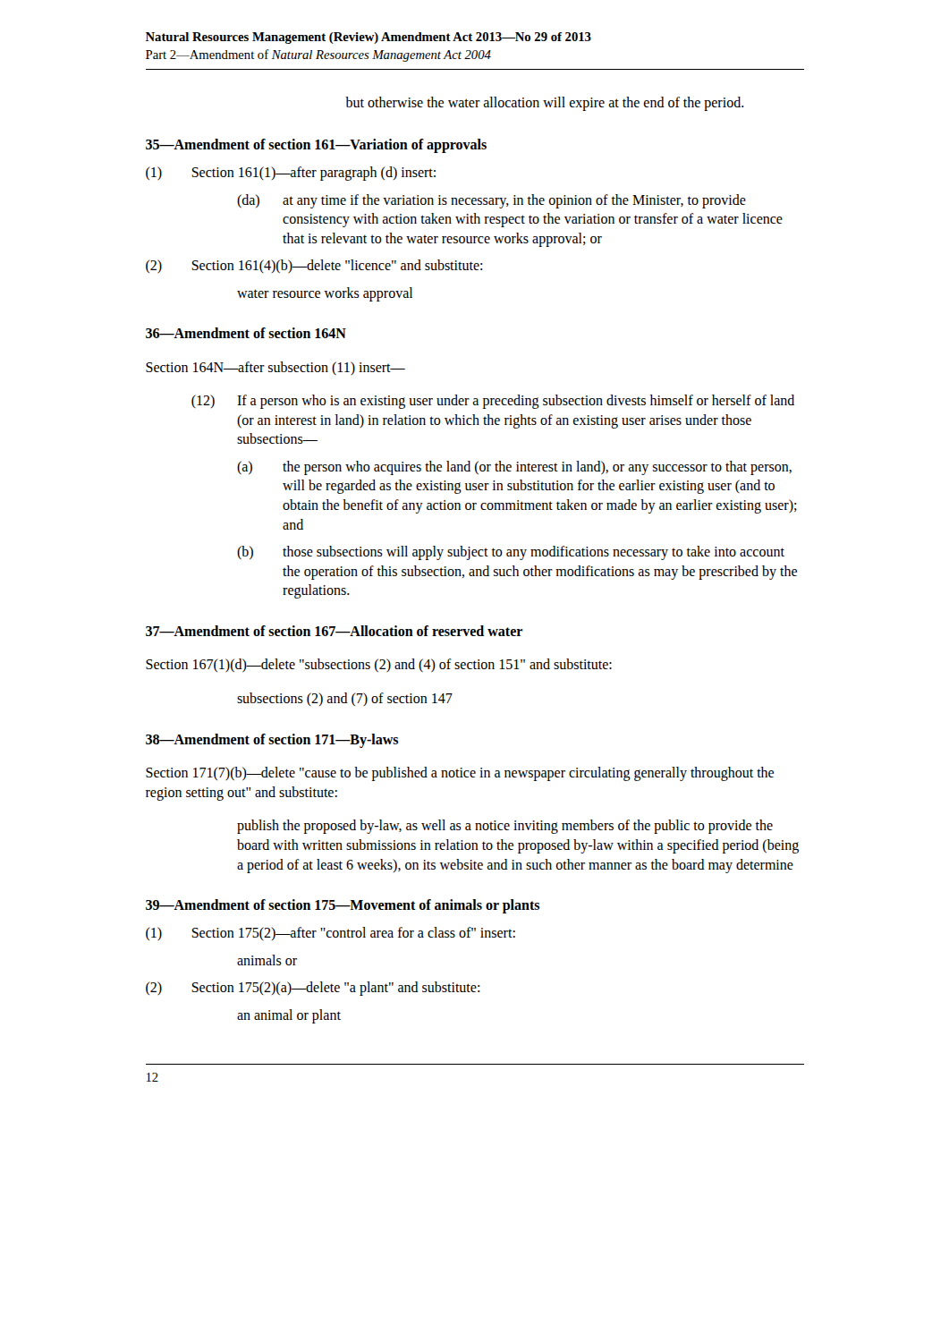Natural Resources Management (Review) Amendment Act 2013—No 29 of 2013
Part 2—Amendment of Natural Resources Management Act 2004
but otherwise the water allocation will expire at the end of the period.
35—Amendment of section 161—Variation of approvals
(1)
Section 161(1)—after paragraph (d) insert:
(da)
at any time if the variation is necessary, in the opinion of the Minister, to provide consistency with action taken with respect to the variation or transfer of a water licence that is relevant to the water resource works approval; or
(2)
Section 161(4)(b)—delete "licence" and substitute:
water resource works approval
36—Amendment of section 164N
Section 164N—after subsection (11) insert—
(12)
If a person who is an existing user under a preceding subsection divests himself or herself of land (or an interest in land) in relation to which the rights of an existing user arises under those subsections—
(a)
the person who acquires the land (or the interest in land), or any successor to that person, will be regarded as the existing user in substitution for the earlier existing user (and to obtain the benefit of any action or commitment taken or made by an earlier existing user); and
(b)
those subsections will apply subject to any modifications necessary to take into account the operation of this subsection, and such other modifications as may be prescribed by the regulations.
37—Amendment of section 167—Allocation of reserved water
Section 167(1)(d)—delete "subsections (2) and (4) of section 151" and substitute:
subsections (2) and (7) of section 147
38—Amendment of section 171—By-laws
Section 171(7)(b)—delete "cause to be published a notice in a newspaper circulating generally throughout the region setting out" and substitute:
publish the proposed by-law, as well as a notice inviting members of the public to provide the board with written submissions in relation to the proposed by-law within a specified period (being a period of at least 6 weeks), on its website and in such other manner as the board may determine
39—Amendment of section 175—Movement of animals or plants
(1)
Section 175(2)—after "control area for a class of" insert:
animals or
(2)
Section 175(2)(a)—delete "a plant" and substitute:
an animal or plant
12